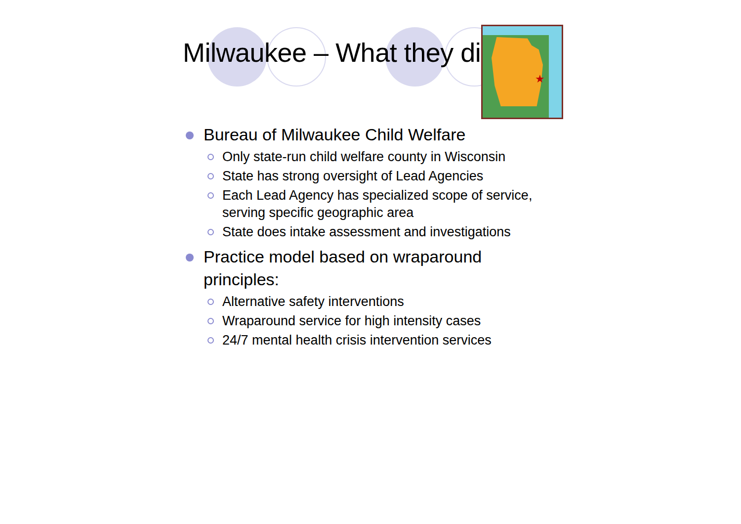Milwaukee – What they did
★
Bureau of Milwaukee Child Welfare
Only state-run child welfare county in Wisconsin
State has strong oversight of Lead Agencies
Each Lead Agency has specialized scope of service, serving specific geographic area
State does intake assessment and investigations
Practice model based on wraparound principles:
Alternative safety interventions
Wraparound service for high intensity cases
24/7 mental health crisis intervention services